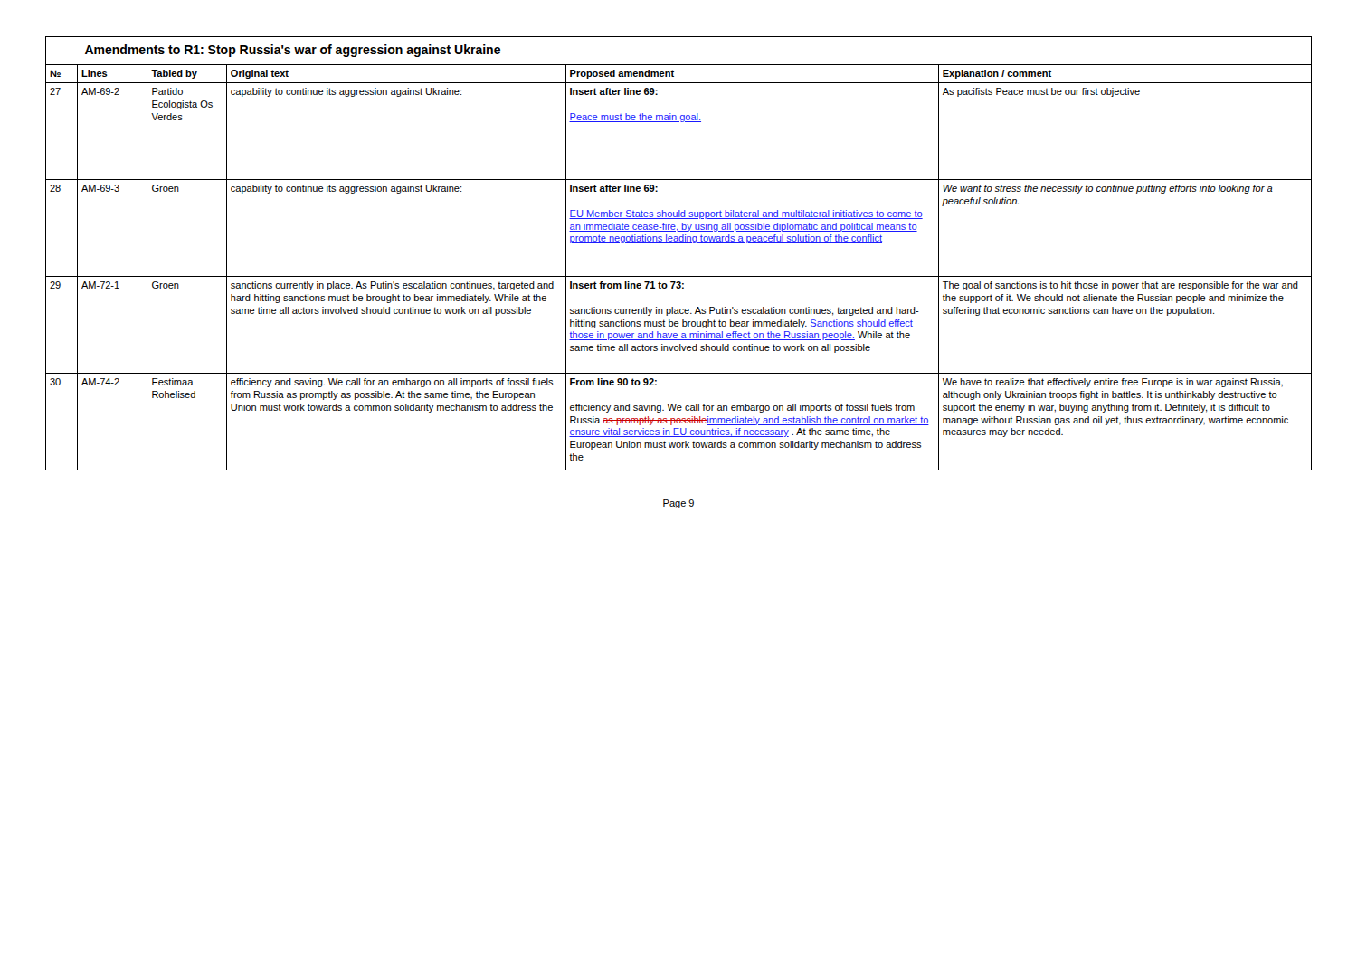| | Amendments to R1: Stop Russia's war of aggression against Ukraine |
| № | Lines | Tabled by | Original text | Proposed amendment | Explanation / comment |
| 27 | AM-69-2 | Partido Ecologista Os Verdes | capability to continue its aggression against Ukraine: | Insert after line 69: Peace must be the main goal. | As pacifists Peace must be our first objective |
| 28 | AM-69-3 | Groen | capability to continue its aggression against Ukraine: | Insert after line 69: EU Member States should support bilateral and multilateral initiatives to come to an immediate cease-fire, by using all possible diplomatic and political means to promote negotiations leading towards a peaceful solution of the conflict | We want to stress the necessity to continue putting efforts into looking for a peaceful solution. |
| 29 | AM-72-1 | Groen | sanctions currently in place. As Putin's escalation continues, targeted and hard-hitting sanctions must be brought to bear immediately. While at the same time all actors involved should continue to work on all possible | Insert from line 71 to 73: sanctions currently in place. As Putin's escalation continues, targeted and hard-hitting sanctions must be brought to bear immediately. Sanctions should effect those in power and have a minimal effect on the Russian people. While at the same time all actors involved should continue to work on all possible | The goal of sanctions is to hit those in power that are responsible for the war and the support of it. We should not alienate the Russian people and minimize the suffering that economic sanctions can have on the population. |
| 30 | AM-74-2 | Eestimaa Rohelised | efficiency and saving. We call for an embargo on all imports of fossil fuels from Russia as promptly as possible. At the same time, the European Union must work towards a common solidarity mechanism to address the | From line 90 to 92: efficiency and saving. We call for an embargo on all imports of fossil fuels from Russia as promptly as possible immediately and establish the control on market to ensure vital services in EU countries, if necessary . At the same time, the European Union must work towards a common solidarity mechanism to address the | We have to realize that effectively entire free Europe is in war against Russia, although only Ukrainian troops fight in battles. It is unthinkably destructive to supoort the enemy in war, buying anything from it. Definitely, it is difficult to manage without Russian gas and oil yet, thus extraordinary, wartime economic measures may ber needed. |
Page 9